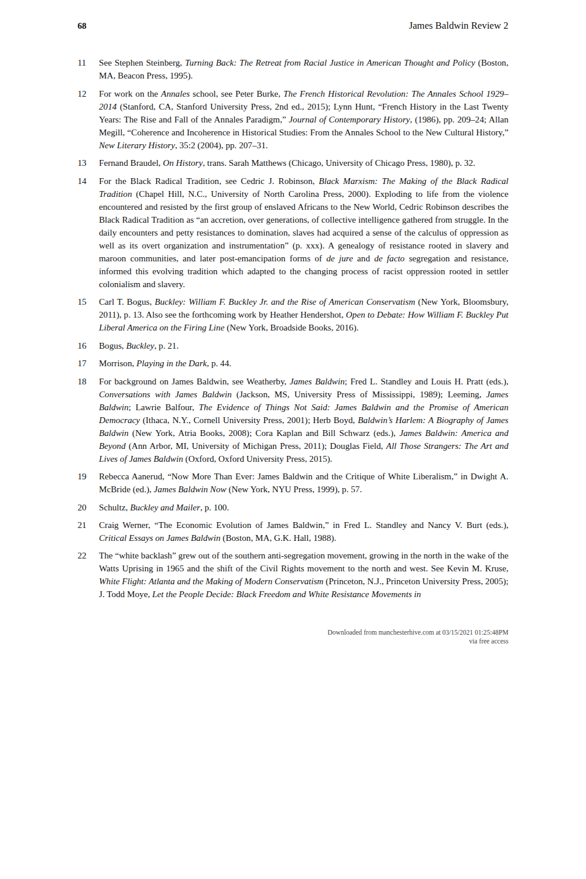68 James Baldwin Review 2
11 See Stephen Steinberg, Turning Back: The Retreat from Racial Justice in American Thought and Policy (Boston, MA, Beacon Press, 1995).
12 For work on the Annales school, see Peter Burke, The French Historical Revolution: The Annales School 1929–2014 (Stanford, CA, Stanford University Press, 2nd ed., 2015); Lynn Hunt, “French History in the Last Twenty Years: The Rise and Fall of the Annales Paradigm,” Journal of Contemporary History, (1986), pp. 209–24; Allan Megill, “Coherence and Incoherence in Historical Studies: From the Annales School to the New Cultural History,” New Literary History, 35:2 (2004), pp. 207–31.
13 Fernand Braudel, On History, trans. Sarah Matthews (Chicago, University of Chicago Press, 1980), p. 32.
14 For the Black Radical Tradition, see Cedric J. Robinson, Black Marxism: The Making of the Black Radical Tradition (Chapel Hill, N.C., University of North Carolina Press, 2000). Exploding to life from the violence encountered and resisted by the first group of enslaved Africans to the New World, Cedric Robinson describes the Black Radical Tradition as “an accretion, over generations, of collective intelligence gathered from struggle. In the daily encounters and petty resistances to domination, slaves had acquired a sense of the calculus of oppression as well as its overt organization and instrumentation” (p. xxx). A genealogy of resistance rooted in slavery and maroon communities, and later post-emancipation forms of de jure and de facto segregation and resistance, informed this evolving tradition which adapted to the changing process of racist oppression rooted in settler colonialism and slavery.
15 Carl T. Bogus, Buckley: William F. Buckley Jr. and the Rise of American Conservatism (New York, Bloomsbury, 2011), p. 13. Also see the forthcoming work by Heather Hendershot, Open to Debate: How William F. Buckley Put Liberal America on the Firing Line (New York, Broadside Books, 2016).
16 Bogus, Buckley, p. 21.
17 Morrison, Playing in the Dark, p. 44.
18 For background on James Baldwin, see Weatherby, James Baldwin; Fred L. Standley and Louis H. Pratt (eds.), Conversations with James Baldwin (Jackson, MS, University Press of Mississippi, 1989); Leeming, James Baldwin; Lawrie Balfour, The Evidence of Things Not Said: James Baldwin and the Promise of American Democracy (Ithaca, N.Y., Cornell University Press, 2001); Herb Boyd, Baldwin’s Harlem: A Biography of James Baldwin (New York, Atria Books, 2008); Cora Kaplan and Bill Schwarz (eds.), James Baldwin: America and Beyond (Ann Arbor, MI, University of Michigan Press, 2011); Douglas Field, All Those Strangers: The Art and Lives of James Baldwin (Oxford, Oxford University Press, 2015).
19 Rebecca Aanerud, “Now More Than Ever: James Baldwin and the Critique of White Liberalism,” in Dwight A. McBride (ed.), James Baldwin Now (New York, NYU Press, 1999), p. 57.
20 Schultz, Buckley and Mailer, p. 100.
21 Craig Werner, “The Economic Evolution of James Baldwin,” in Fred L. Standley and Nancy V. Burt (eds.), Critical Essays on James Baldwin (Boston, MA, G.K. Hall, 1988).
22 The “white backlash” grew out of the southern anti-segregation movement, growing in the north in the wake of the Watts Uprising in 1965 and the shift of the Civil Rights movement to the north and west. See Kevin M. Kruse, White Flight: Atlanta and the Making of Modern Conservatism (Princeton, N.J., Princeton University Press, 2005); J. Todd Moye, Let the People Decide: Black Freedom and White Resistance Movements in
Downloaded from manchesterhive.com at 03/15/2021 01:25:48PM
via free access